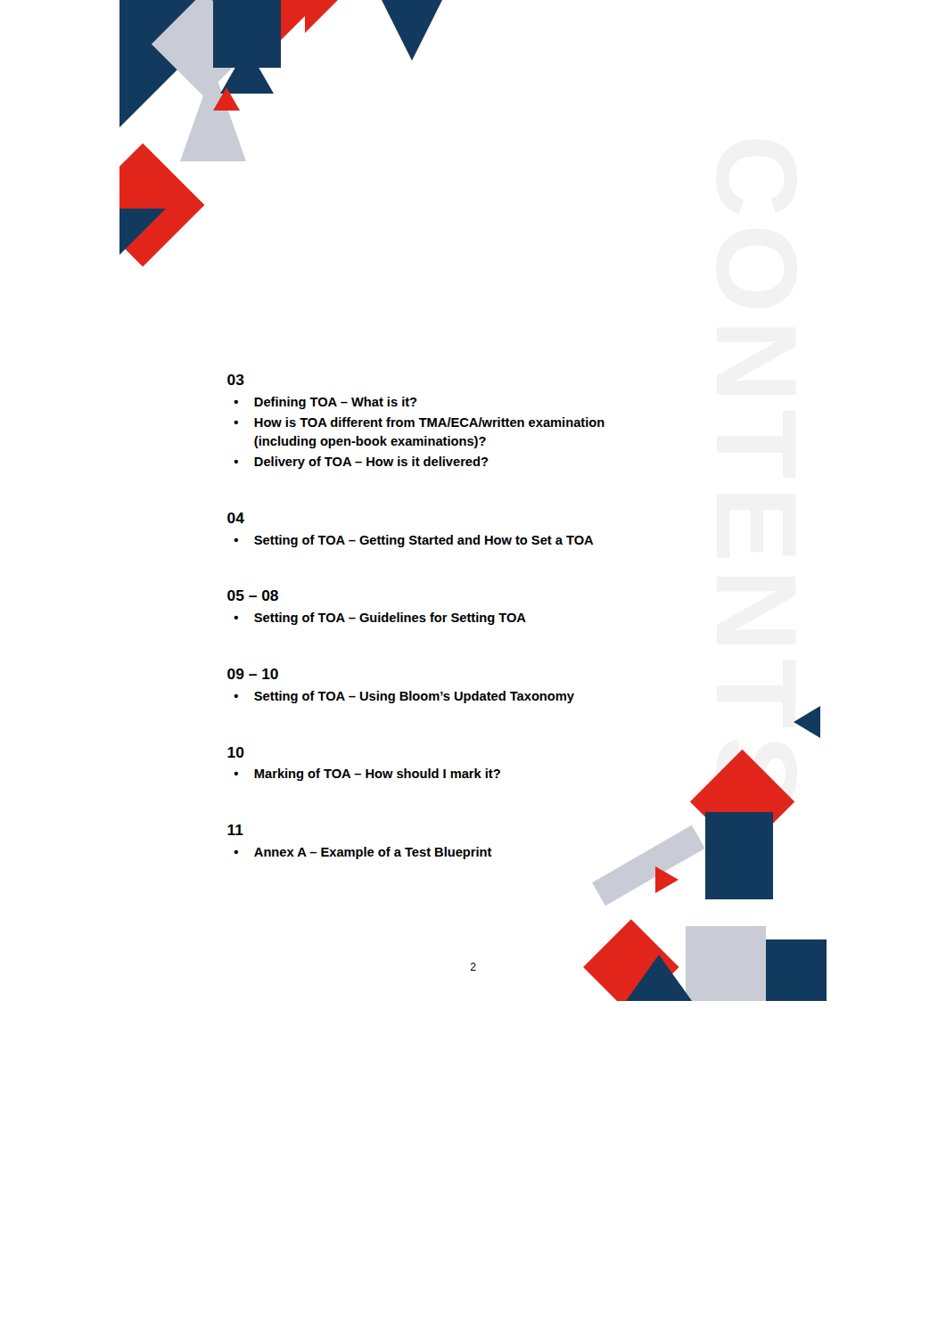CONTENTS
03
Defining TOA – What is it?
How is TOA different from TMA/ECA/written examination (including open-book examinations)?
Delivery of TOA – How is it delivered?
04
Setting of TOA – Getting Started and How to Set a TOA
05 – 08
Setting of TOA – Guidelines for Setting TOA
09 – 10
Setting of TOA – Using Bloom’s Updated Taxonomy
10
Marking of TOA – How should I mark it?
11
Annex A – Example of a Test Blueprint
2